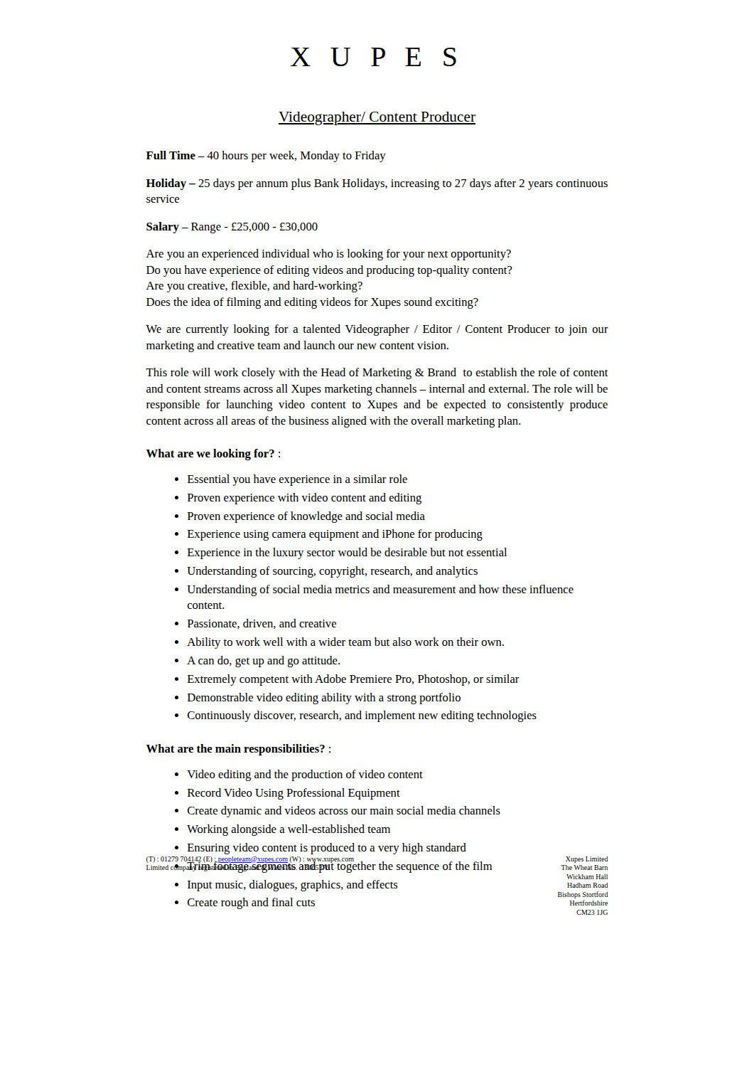X U P E S
Videographer/ Content Producer
Full Time – 40 hours per week, Monday to Friday
Holiday – 25 days per annum plus Bank Holidays, increasing to 27 days after 2 years continuous service
Salary – Range - £25,000 - £30,000
Are you an experienced individual who is looking for your next opportunity?
Do you have experience of editing videos and producing top-quality content?
Are you creative, flexible, and hard-working?
Does the idea of filming and editing videos for Xupes sound exciting?
We are currently looking for a talented Videographer / Editor / Content Producer to join our marketing and creative team and launch our new content vision.
This role will work closely with the Head of Marketing & Brand to establish the role of content and content streams across all Xupes marketing channels – internal and external. The role will be responsible for launching video content to Xupes and be expected to consistently produce content across all areas of the business aligned with the overall marketing plan.
What are we looking for? :
Essential you have experience in a similar role
Proven experience with video content and editing
Proven experience of knowledge and social media
Experience using camera equipment and iPhone for producing
Experience in the luxury sector would be desirable but not essential
Understanding of sourcing, copyright, research, and analytics
Understanding of social media metrics and measurement and how these influence content.
Passionate, driven, and creative
Ability to work well with a wider team but also work on their own.
A can do, get up and go attitude.
Extremely competent with Adobe Premiere Pro, Photoshop, or similar
Demonstrable video editing ability with a strong portfolio
Continuously discover, research, and implement new editing technologies
What are the main responsibilities? :
Video editing and the production of video content
Record Video Using Professional Equipment
Create dynamic and videos across our main social media channels
Working alongside a well-established team
Ensuring video content is produced to a very high standard
Trim footage segments and put together the sequence of the film
Input music, dialogues, graphics, and effects
Create rough and final cuts
(T) : 01279 704142 (E) : peopleteam@xupes.com (W) : www.xupes.com
Limited company registered in England & Wales No. 13465376
Xupes Limited
The Wheat Barn
Wickham Hall
Hadham Road
Bishops Stortford
Hertfordshire
CM23 1JG